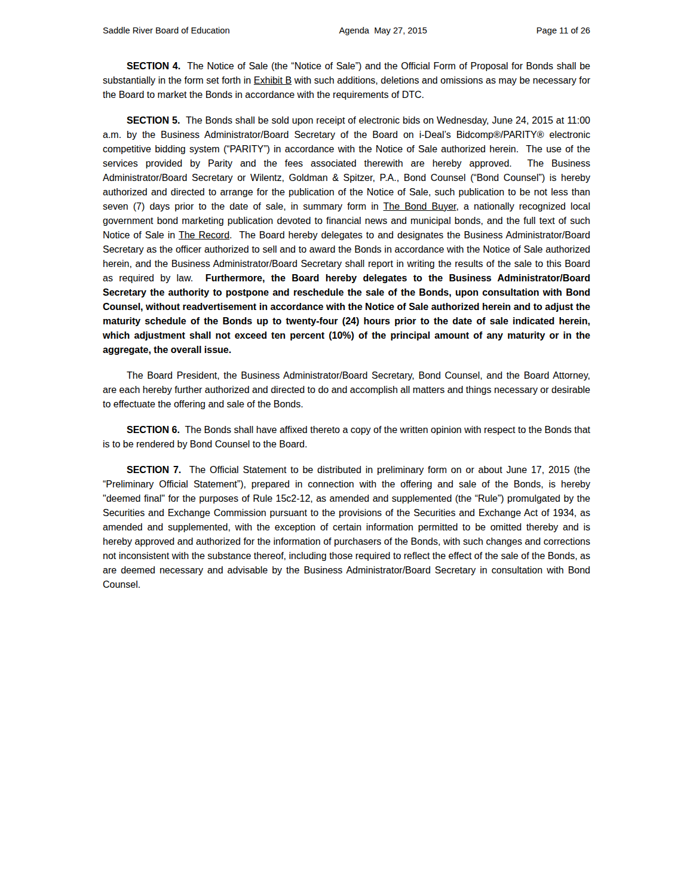Saddle River Board of Education
Agenda May 27, 2015
Page 11 of 26
SECTION 4. The Notice of Sale (the “Notice of Sale”) and the Official Form of Proposal for Bonds shall be substantially in the form set forth in Exhibit B with such additions, deletions and omissions as may be necessary for the Board to market the Bonds in accordance with the requirements of DTC.
SECTION 5. The Bonds shall be sold upon receipt of electronic bids on Wednesday, June 24, 2015 at 11:00 a.m. by the Business Administrator/Board Secretary of the Board on i-Deal’s Bidcomp®/PARITY® electronic competitive bidding system (“PARITY”) in accordance with the Notice of Sale authorized herein. The use of the services provided by Parity and the fees associated therewith are hereby approved. The Business Administrator/Board Secretary or Wilentz, Goldman & Spitzer, P.A., Bond Counsel (“Bond Counsel”) is hereby authorized and directed to arrange for the publication of the Notice of Sale, such publication to be not less than seven (7) days prior to the date of sale, in summary form in The Bond Buyer, a nationally recognized local government bond marketing publication devoted to financial news and municipal bonds, and the full text of such Notice of Sale in The Record. The Board hereby delegates to and designates the Business Administrator/Board Secretary as the officer authorized to sell and to award the Bonds in accordance with the Notice of Sale authorized herein, and the Business Administrator/Board Secretary shall report in writing the results of the sale to this Board as required by law. Furthermore, the Board hereby delegates to the Business Administrator/Board Secretary the authority to postpone and reschedule the sale of the Bonds, upon consultation with Bond Counsel, without readvertisement in accordance with the Notice of Sale authorized herein and to adjust the maturity schedule of the Bonds up to twenty-four (24) hours prior to the date of sale indicated herein, which adjustment shall not exceed ten percent (10%) of the principal amount of any maturity or in the aggregate, the overall issue.
The Board President, the Business Administrator/Board Secretary, Bond Counsel, and the Board Attorney, are each hereby further authorized and directed to do and accomplish all matters and things necessary or desirable to effectuate the offering and sale of the Bonds.
SECTION 6. The Bonds shall have affixed thereto a copy of the written opinion with respect to the Bonds that is to be rendered by Bond Counsel to the Board.
SECTION 7. The Official Statement to be distributed in preliminary form on or about June 17, 2015 (the “Preliminary Official Statement”), prepared in connection with the offering and sale of the Bonds, is hereby "deemed final" for the purposes of Rule 15c2-12, as amended and supplemented (the “Rule”) promulgated by the Securities and Exchange Commission pursuant to the provisions of the Securities and Exchange Act of 1934, as amended and supplemented, with the exception of certain information permitted to be omitted thereby and is hereby approved and authorized for the information of purchasers of the Bonds, with such changes and corrections not inconsistent with the substance thereof, including those required to reflect the effect of the sale of the Bonds, as are deemed necessary and advisable by the Business Administrator/Board Secretary in consultation with Bond Counsel.